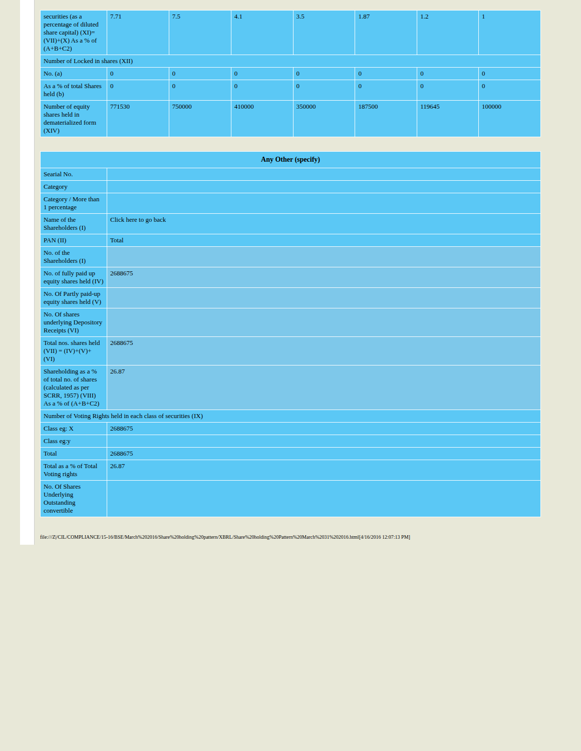| securities (as a percentage of diluted share capital) (XI)= (VII)+(X) As a % of (A+B+C2) | 7.71 | 7.5 | 4.1 | 3.5 | 1.87 | 1.2 | 1 |
| Number of Locked in shares (XII) |
| No. (a) | 0 | 0 | 0 | 0 | 0 | 0 | 0 |
| As a % of total Shares held (b) | 0 | 0 | 0 | 0 | 0 | 0 | 0 |
| Number of equity shares held in dematerialized form (XIV) | 771530 | 750000 | 410000 | 350000 | 187500 | 119645 | 100000 |
| Any Other (specify) |
| Searial No. | |
| Category | |
| Category / More than 1 percentage | |
| Name of the Shareholders (I) | Click here to go back |
| PAN (II) | Total |
| No. of the Shareholders (I) | |
| No. of fully paid up equity shares held (IV) | 2688675 |
| No. Of Partly paid-up equity shares held (V) | |
| No. Of shares underlying Depository Receipts (VI) | |
| Total nos. shares held (VII) = (IV)+(V)+ (VI) | 2688675 |
| Shareholding as a % of total no. of shares (calculated as per SCRR, 1957) (VIII) As a % of (A+B+C2) | 26.87 |
| Number of Voting Rights held in each class of securities (IX) |
| Class eg: X | 2688675 |
| Class eg:y | |
| Total | 2688675 |
| Total as a % of Total Voting rights | 26.87 |
| No. Of Shares Underlying Outstanding convertible | |
file:///Z|/CIL/COMPLIANCE/15-16/BSE/March%202016/Share%20holding%20pattern/XBRL/Share%20holding%20Pattern%20March%2031%202016.html[4/16/2016 12:07:13 PM]